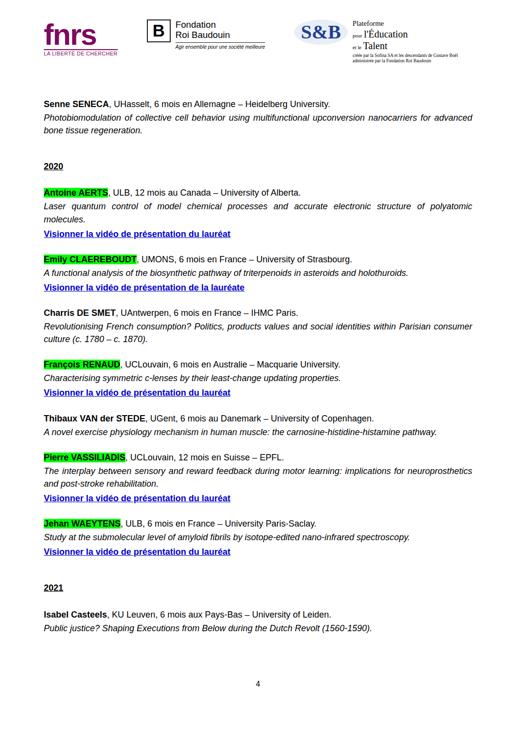fnrs
LA LIBERTÉ DE CHERCHER
B
Fondation
Roi Baudouin Agir ensemble pour une société meilleure
S&B
Plateforme
pour l'Éducation
et le Talent créée par la Sofina SA et les descendants de Gustave Boël
administrée par la Fondation Roi Baudouin
Senne SENECA, UHasselt, 6 mois en Allemagne – Heidelberg University.
Photobiomodulation of collective cell behavior using multifunctional upconversion nanocarriers for advanced bone tissue regeneration.
2020
Antoine AERTS, ULB, 12 mois au Canada – University of Alberta.
Laser quantum control of model chemical processes and accurate electronic structure of polyatomic molecules.
Visionner la vidéo de présentation du lauréat
Emily CLAEREBOUDT, UMONS, 6 mois en France – University of Strasbourg.
A functional analysis of the biosynthetic pathway of triterpenoids in asteroids and holothuroids.
Visionner la vidéo de présentation de la lauréate
Charris DE SMET, UAntwerpen, 6 mois en France – IHMC Paris.
Revolutionising French consumption? Politics, products values and social identities within Parisian consumer culture (c. 1780 – c. 1870).
François RENAUD, UCLouvain, 6 mois en Australie – Macquarie University.
Characterising symmetric c-lenses by their least-change updating properties.
Visionner la vidéo de présentation du lauréat
Thibaux VAN der STEDE, UGent, 6 mois au Danemark – University of Copenhagen.
A novel exercise physiology mechanism in human muscle: the carnosine-histidine-histamine pathway.
Pierre VASSILIADIS, UCLouvain, 12 mois en Suisse – EPFL.
The interplay between sensory and reward feedback during motor learning: implications for neuroprosthetics and post-stroke rehabilitation.
Visionner la vidéo de présentation du lauréat
Jehan WAEYTENS, ULB, 6 mois en France – University Paris-Saclay.
Study at the submolecular level of amyloid fibrils by isotope-edited nano-infrared spectroscopy.
Visionner la vidéo de présentation du lauréat
2021
Isabel Casteels, KU Leuven, 6 mois aux Pays-Bas – University of Leiden.
Public justice? Shaping Executions from Below during the Dutch Revolt (1560-1590).
4